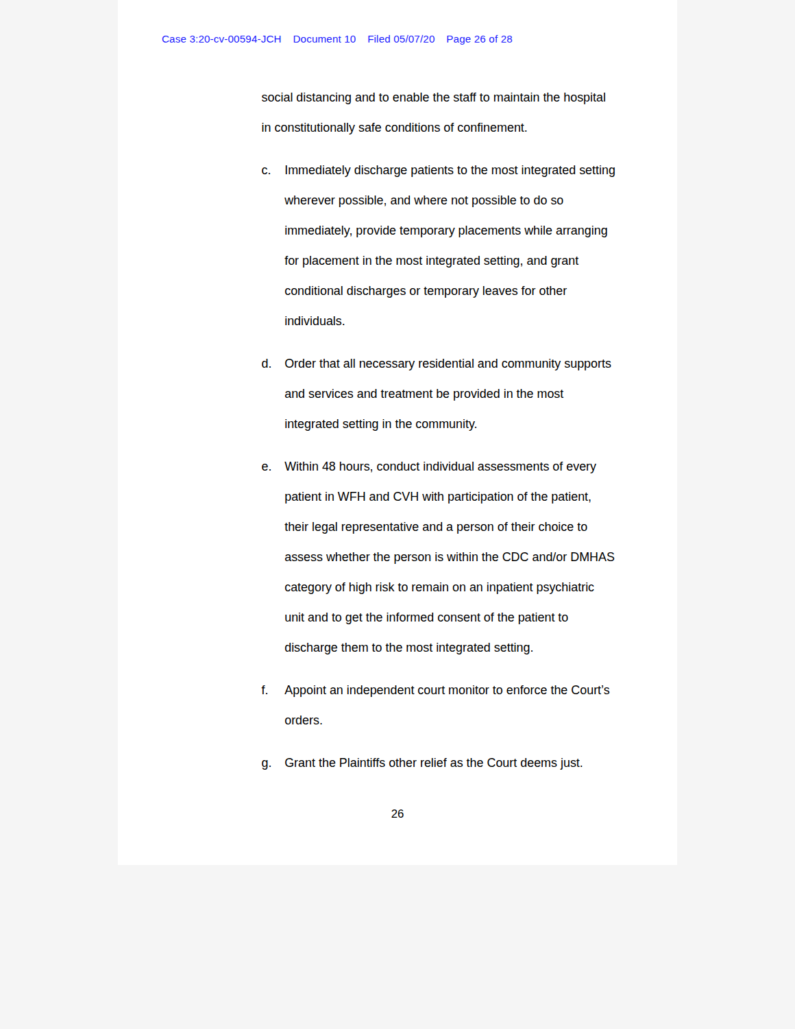Case 3:20-cv-00594-JCH Document 10 Filed 05/07/20 Page 26 of 28
social distancing and to enable the staff to maintain the hospital in constitutionally safe conditions of confinement.
c. Immediately discharge patients to the most integrated setting wherever possible, and where not possible to do so immediately, provide temporary placements while arranging for placement in the most integrated setting, and grant conditional discharges or temporary leaves for other individuals.
d. Order that all necessary residential and community supports and services and treatment be provided in the most integrated setting in the community.
e. Within 48 hours, conduct individual assessments of every patient in WFH and CVH with participation of the patient, their legal representative and a person of their choice to assess whether the person is within the CDC and/or DMHAS category of high risk to remain on an inpatient psychiatric unit and to get the informed consent of the patient to discharge them to the most integrated setting.
f. Appoint an independent court monitor to enforce the Court’s orders.
g. Grant the Plaintiffs other relief as the Court deems just.
26